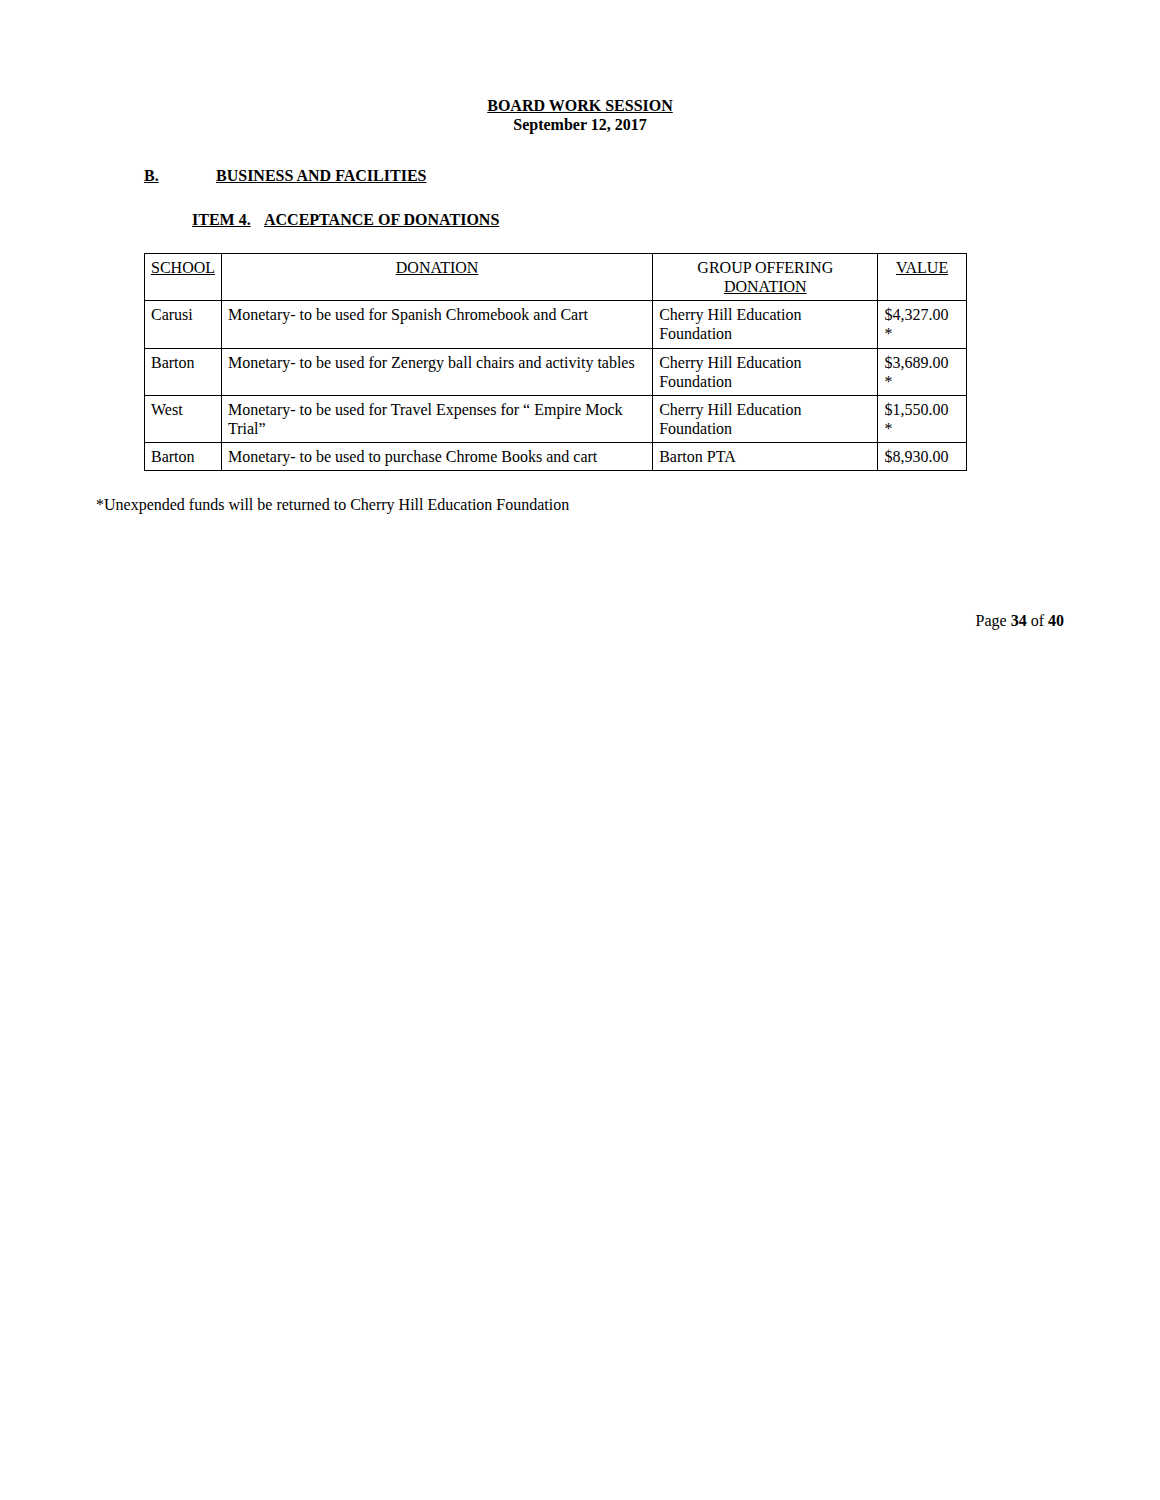BOARD WORK SESSION
September 12, 2017
B.
BUSINESS AND FACILITIES
ITEM 4.
ACCEPTANCE OF DONATIONS
| SCHOOL | DONATION | GROUP OFFERING DONATION | VALUE |
| --- | --- | --- | --- |
| Carusi | Monetary- to be used for Spanish Chromebook and Cart | Cherry Hill Education Foundation | $4,327.00 * |
| Barton | Monetary- to be used for Zenergy ball chairs and activity tables | Cherry Hill Education Foundation | $3,689.00 * |
| West | Monetary- to be used for Travel Expenses for “ Empire Mock Trial” | Cherry Hill Education Foundation | $1,550.00 * |
| Barton | Monetary- to be used to purchase Chrome Books and cart | Barton PTA | $8,930.00 |
*Unexpended funds will be returned to Cherry Hill Education Foundation
Page 34 of 40